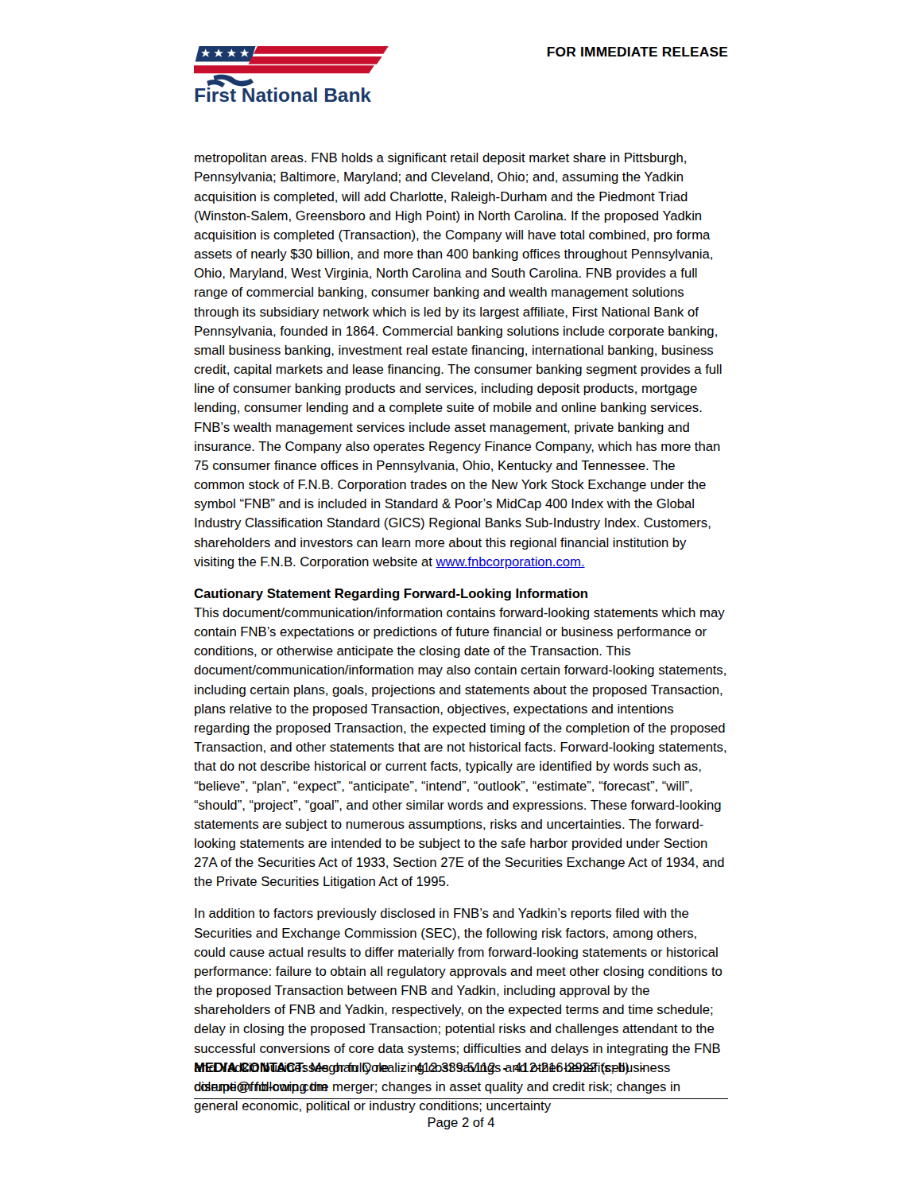First National Bank
FOR IMMEDIATE RELEASE
metropolitan areas. FNB holds a significant retail deposit market share in Pittsburgh, Pennsylvania; Baltimore, Maryland; and Cleveland, Ohio; and, assuming the Yadkin acquisition is completed, will add Charlotte, Raleigh-Durham and the Piedmont Triad (Winston-Salem, Greensboro and High Point) in North Carolina. If the proposed Yadkin acquisition is completed (Transaction), the Company will have total combined, pro forma assets of nearly $30 billion, and more than 400 banking offices throughout Pennsylvania, Ohio, Maryland, West Virginia, North Carolina and South Carolina. FNB provides a full range of commercial banking, consumer banking and wealth management solutions through its subsidiary network which is led by its largest affiliate, First National Bank of Pennsylvania, founded in 1864. Commercial banking solutions include corporate banking, small business banking, investment real estate financing, international banking, business credit, capital markets and lease financing. The consumer banking segment provides a full line of consumer banking products and services, including deposit products, mortgage lending, consumer lending and a complete suite of mobile and online banking services. FNB’s wealth management services include asset management, private banking and insurance. The Company also operates Regency Finance Company, which has more than 75 consumer finance offices in Pennsylvania, Ohio, Kentucky and Tennessee. The common stock of F.N.B. Corporation trades on the New York Stock Exchange under the symbol “FNB” and is included in Standard & Poor’s MidCap 400 Index with the Global Industry Classification Standard (GICS) Regional Banks Sub-Industry Index. Customers, shareholders and investors can learn more about this regional financial institution by visiting the F.N.B. Corporation website at www.fnbcorporation.com.
Cautionary Statement Regarding Forward-Looking Information
This document/communication/information contains forward-looking statements which may contain FNB’s expectations or predictions of future financial or business performance or conditions, or otherwise anticipate the closing date of the Transaction. This document/communication/information may also contain certain forward-looking statements, including certain plans, goals, projections and statements about the proposed Transaction, plans relative to the proposed Transaction, objectives, expectations and intentions regarding the proposed Transaction, the expected timing of the completion of the proposed Transaction, and other statements that are not historical facts. Forward-looking statements, that do not describe historical or current facts, typically are identified by words such as, “believe”, “plan”, “expect”, “anticipate”, “intend”, “outlook”, “estimate”, “forecast”, “will”, “should”, “project”, “goal”, and other similar words and expressions. These forward-looking statements are subject to numerous assumptions, risks and uncertainties. The forward-looking statements are intended to be subject to the safe harbor provided under Section 27A of the Securities Act of 1933, Section 27E of the Securities Exchange Act of 1934, and the Private Securities Litigation Act of 1995.
In addition to factors previously disclosed in FNB’s and Yadkin’s reports filed with the Securities and Exchange Commission (SEC), the following risk factors, among others, could cause actual results to differ materially from forward-looking statements or historical performance: failure to obtain all regulatory approvals and meet other closing conditions to the proposed Transaction between FNB and Yadkin, including approval by the shareholders of FNB and Yadkin, respectively, on the expected terms and time schedule; delay in closing the proposed Transaction; potential risks and challenges attendant to the successful conversions of core data systems; difficulties and delays in integrating the FNB and Yadkin businesses or fully realizing cost savings and other benefits; business disruption following the merger; changes in asset quality and credit risk; changes in general economic, political or industry conditions; uncertainty
MEDIA CONTACT: Meghan Cole - 412.339.5112 - 412-216-2922 (cell) - coleme@fnb-corp.com
Page 2 of 4